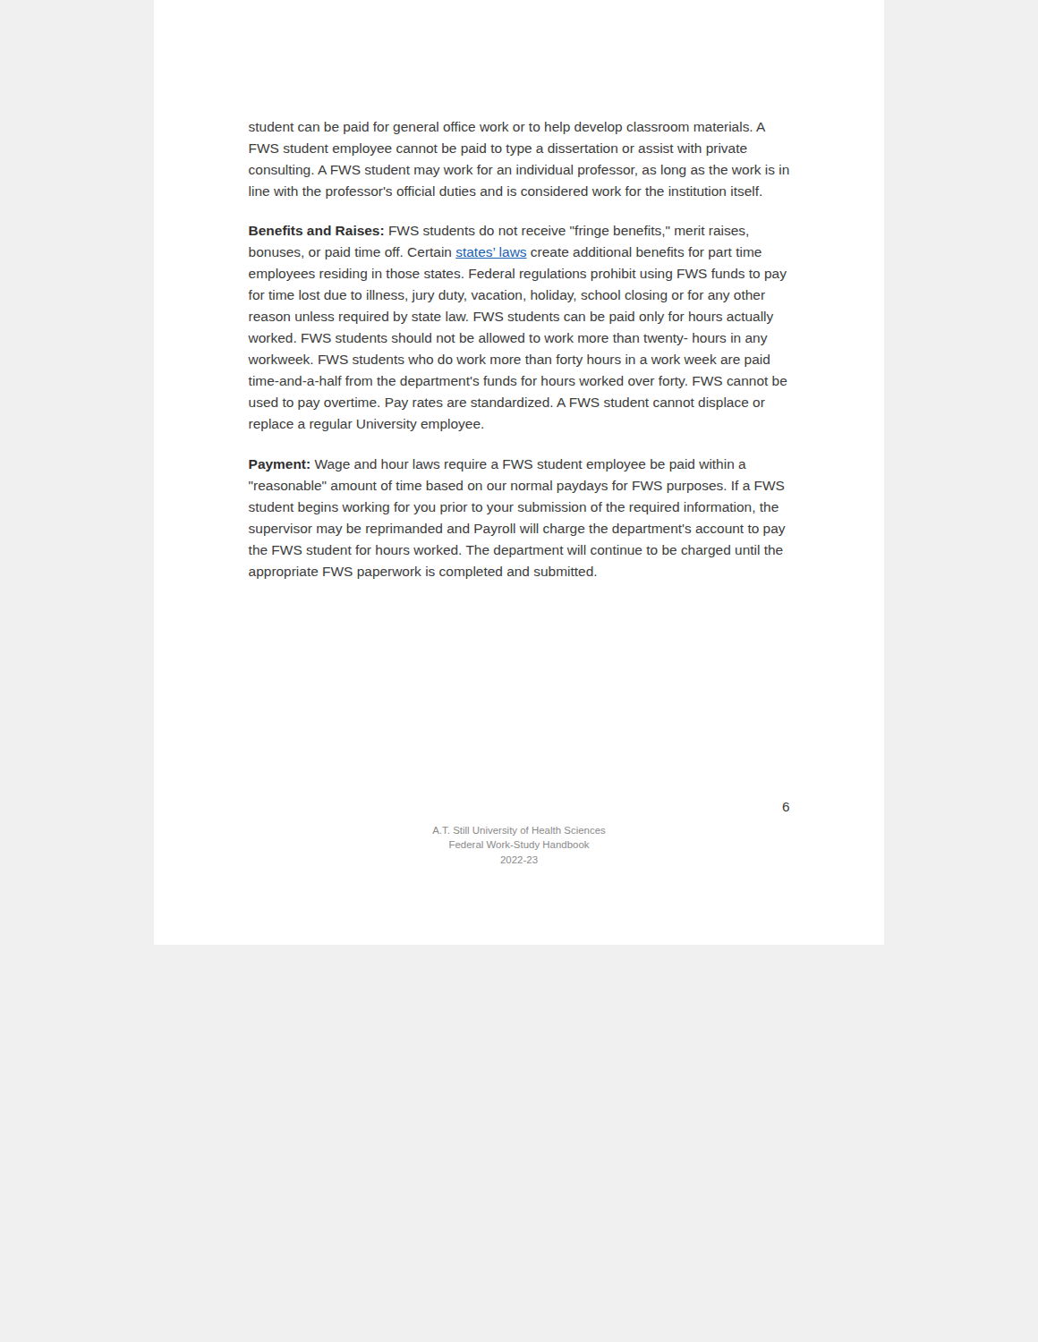student can be paid for general office work or to help develop classroom materials. A FWS student employee cannot be paid to type a dissertation or assist with private consulting. A FWS student may work for an individual professor, as long as the work is in line with the professor's official duties and is considered work for the institution itself.
Benefits and Raises: FWS students do not receive "fringe benefits," merit raises, bonuses, or paid time off. Certain states’ laws create additional benefits for part time employees residing in those states. Federal regulations prohibit using FWS funds to pay for time lost due to illness, jury duty, vacation, holiday, school closing or for any other reason unless required by state law. FWS students can be paid only for hours actually worked. FWS students should not be allowed to work more than twenty- hours in any workweek. FWS students who do work more than forty hours in a work week are paid time-and-a-half from the department's funds for hours worked over forty. FWS cannot be used to pay overtime. Pay rates are standardized. A FWS student cannot displace or replace a regular University employee.
Payment: Wage and hour laws require a FWS student employee be paid within a "reasonable" amount of time based on our normal paydays for FWS purposes. If a FWS student begins working for you prior to your submission of the required information, the supervisor may be reprimanded and Payroll will charge the department's account to pay the FWS student for hours worked. The department will continue to be charged until the appropriate FWS paperwork is completed and submitted.
6 A.T. Still University of Health Sciences
Federal Work-Study Handbook
2022-23